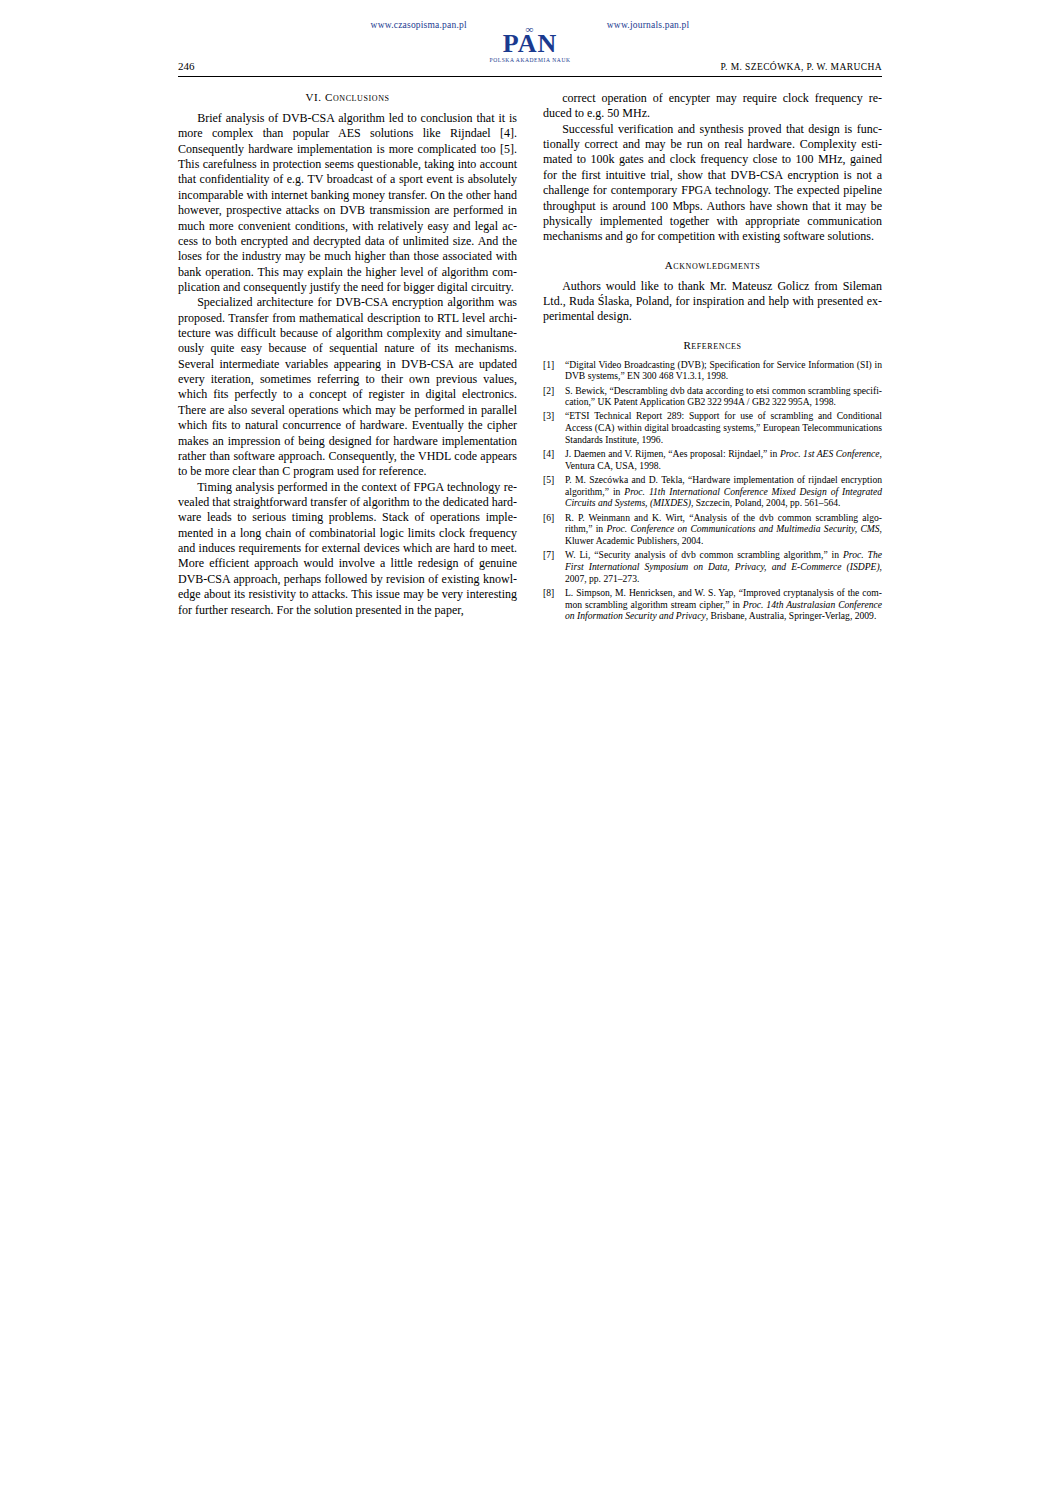www.czasopisma.pan.pl www.journals.pan.pl
∞PAN
POLSKA AKADEMIA NAUK
246
P. M. SZECÓWKA, P. W. MARUCHA
VI. Conclusions
Brief analysis of DVB-CSA algorithm led to conclusion that it is more complex than popular AES solutions like Rijndael [4]. Consequently hardware implementation is more complicated too [5]. This carefulness in protection seems questionable, taking into account that confidentiality of e.g. TV broadcast of a sport event is absolutely incomparable with internet banking money transfer. On the other hand however, prospective attacks on DVB transmission are performed in much more convenient conditions, with relatively easy and legal access to both encrypted and decrypted data of unlimited size. And the loses for the industry may be much higher than those associated with bank operation. This may explain the higher level of algorithm complication and consequently justify the need for bigger digital circuitry.
Specialized architecture for DVB-CSA encryption algorithm was proposed. Transfer from mathematical description to RTL level architecture was difficult because of algorithm complexity and simultaneously quite easy because of sequential nature of its mechanisms. Several intermediate variables appearing in DVB-CSA are updated every iteration, sometimes referring to their own previous values, which fits perfectly to a concept of register in digital electronics. There are also several operations which may be performed in parallel which fits to natural concurrence of hardware. Eventually the cipher makes an impression of being designed for hardware implementation rather than software approach. Consequently, the VHDL code appears to be more clear than C program used for reference.
Timing analysis performed in the context of FPGA technology revealed that straightforward transfer of algorithm to the dedicated hardware leads to serious timing problems. Stack of operations implemented in a long chain of combinatorial logic limits clock frequency and induces requirements for external devices which are hard to meet. More efficient approach would involve a little redesign of genuine DVB-CSA approach, perhaps followed by revision of existing knowledge about its resistivity to attacks. This issue may be very interesting for further research. For the solution presented in the paper,
correct operation of encypter may require clock frequency reduced to e.g. 50 MHz.
Successful verification and synthesis proved that design is functionally correct and may be run on real hardware. Complexity estimated to 100k gates and clock frequency close to 100 MHz, gained for the first intuitive trial, show that DVB-CSA encryption is not a challenge for contemporary FPGA technology. The expected pipeline throughput is around 100 Mbps. Authors have shown that it may be physically implemented together with appropriate communication mechanisms and go for competition with existing software solutions.
Acknowledgments
Authors would like to thank Mr. Mateusz Golicz from Sileman Ltd., Ruda Ślaska, Poland, for inspiration and help with presented experimental design.
References
[1]“Digital Video Broadcasting (DVB); Specification for Service Information (SI) in DVB systems,” EN 300 468 V1.3.1, 1998.
[2] S. Bewick, “Descrambling dvb data according to etsi common scrambling specification,” UK Patent Application GB2 322 994A / GB2 322 995A, 1998.
[3]“ETSI Technical Report 289: Support for use of scrambling and Conditional Access (CA) within digital broadcasting systems,” European Telecommunications Standards Institute, 1996.
[4] J. Daemen and V. Rijmen, “Aes proposal: Rijndael,” in Proc. 1st AES Conference, Ventura CA, USA, 1998.
[5] P. M. Szecówka and D. Tekla, “Hardware implementation of rijndael encryption algorithm,” in Proc. 11th International Conference Mixed Design of Integrated Circuits and Systems, (MIXDES), Szczecin, Poland, 2004, pp. 561–564.
[6] R. P. Weinmann and K. Wirt, “Analysis of the dvb common scrambling algorithm,” in Proc. Conference on Communications and Multimedia Security, CMS, Kluwer Academic Publishers, 2004.
[7] W. Li, “Security analysis of dvb common scrambling algorithm,” in Proc. The First International Symposium on Data, Privacy, and E-Commerce (ISDPE), 2007, pp. 271–273.
[8] L. Simpson, M. Henricksen, and W. S. Yap, “Improved cryptanalysis of the common scrambling algorithm stream cipher,” in Proc. 14th Australasian Conference on Information Security and Privacy, Brisbane, Australia, Springer-Verlag, 2009.